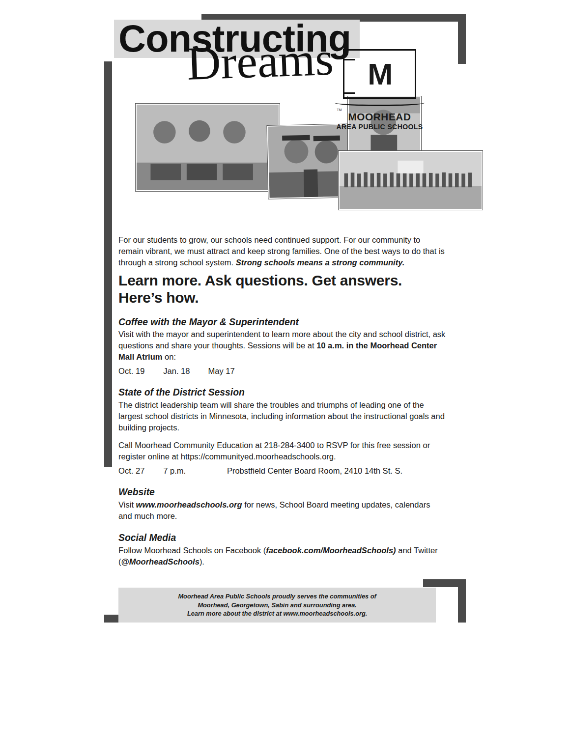Constructing
Dreams
M
TM
MOORHEAD
AREA PUBLIC SCHOOLS
For our students to grow, our schools need continued support. For our community to remain vibrant, we must attract and keep strong families. One of the best ways to do that is through a strong school system. Strong schools means a strong community.
Learn more. Ask questions. Get answers.
Here’s how.
Coffee with the Mayor & Superintendent
Visit with the mayor and superintendent to learn more about the city and school district, ask questions and share your thoughts. Sessions will be at 10 a.m. in the Moorhead Center Mall Atrium on:
Oct. 19 Jan. 18 May 17
State of the District Session
The district leadership team will share the troubles and triumphs of leading one of the largest school districts in Minnesota, including information about the instructional goals and building projects.
Call Moorhead Community Education at 218-284-3400 to RSVP for this free session or register online at https://communityed.moorheadschools.org.
Oct. 277 p.m. Probstfield Center Board Room, 2410 14th St. S.
Website
Visit www.moorheadschools.org for news, School Board meeting updates, calendars and much more.
Social Media
Follow Moorhead Schools on Facebook (facebook.com/MoorheadSchools) and Twitter (@MoorheadSchools).
Moorhead Area Public Schools proudly serves the communities of
Moorhead, Georgetown, Sabin and surrounding area.
Learn more about the district at www.moorheadschools.org.